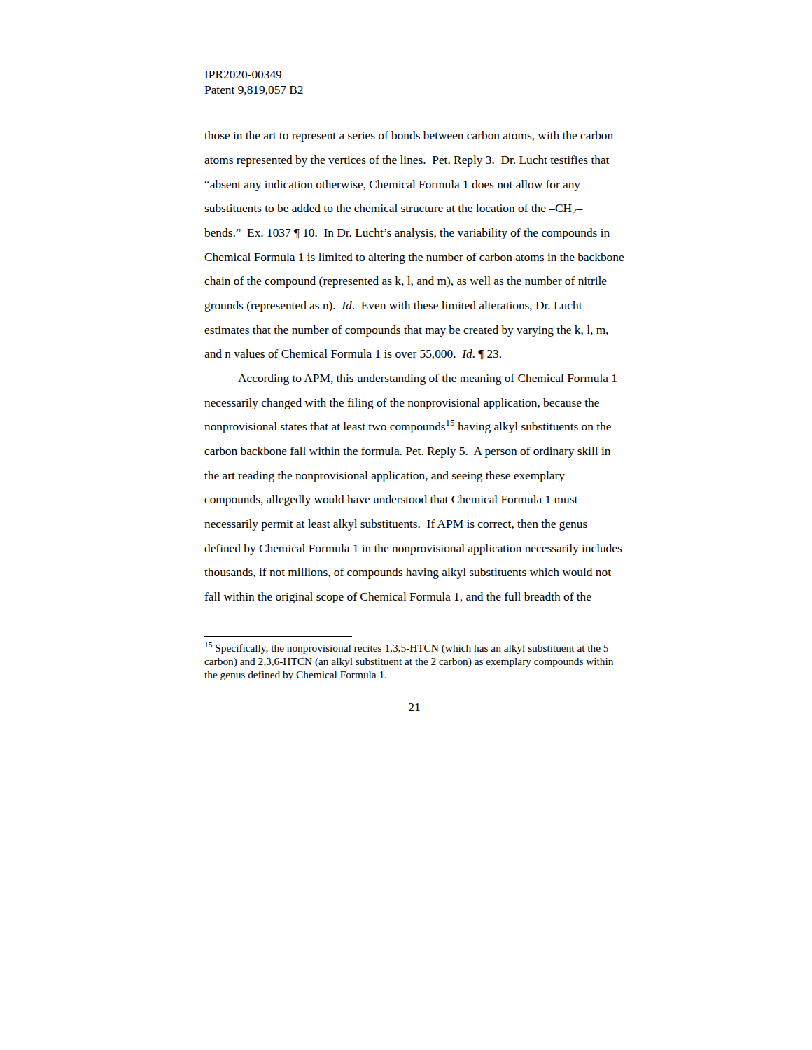IPR2020-00349
Patent 9,819,057 B2
those in the art to represent a series of bonds between carbon atoms, with the carbon atoms represented by the vertices of the lines. Pet. Reply 3. Dr. Lucht testifies that “absent any indication otherwise, Chemical Formula 1 does not allow for any substituents to be added to the chemical structure at the location of the –CH2– bends.” Ex. 1037 ¶ 10. In Dr. Lucht’s analysis, the variability of the compounds in Chemical Formula 1 is limited to altering the number of carbon atoms in the backbone chain of the compound (represented as k, l, and m), as well as the number of nitrile grounds (represented as n). Id. Even with these limited alterations, Dr. Lucht estimates that the number of compounds that may be created by varying the k, l, m, and n values of Chemical Formula 1 is over 55,000. Id. ¶ 23.
According to APM, this understanding of the meaning of Chemical Formula 1 necessarily changed with the filing of the nonprovisional application, because the nonprovisional states that at least two compounds15 having alkyl substituents on the carbon backbone fall within the formula. Pet. Reply 5. A person of ordinary skill in the art reading the nonprovisional application, and seeing these exemplary compounds, allegedly would have understood that Chemical Formula 1 must necessarily permit at least alkyl substituents. If APM is correct, then the genus defined by Chemical Formula 1 in the nonprovisional application necessarily includes thousands, if not millions, of compounds having alkyl substituents which would not fall within the original scope of Chemical Formula 1, and the full breadth of the
15 Specifically, the nonprovisional recites 1,3,5-HTCN (which has an alkyl substituent at the 5 carbon) and 2,3,6-HTCN (an alkyl substituent at the 2 carbon) as exemplary compounds within the genus defined by Chemical Formula 1.
21